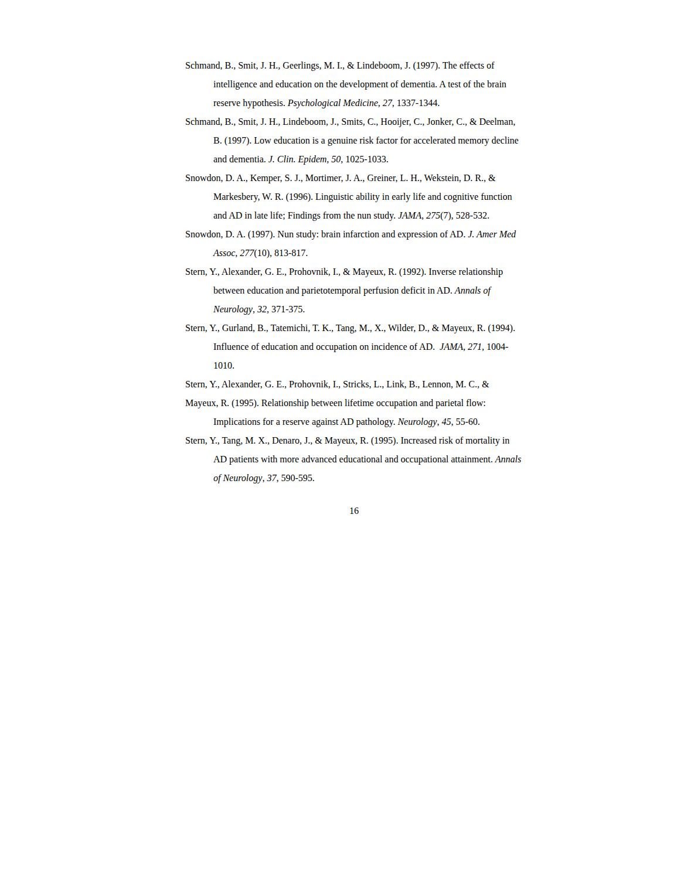Schmand, B., Smit, J. H., Geerlings, M. I., & Lindeboom, J. (1997). The effects of intelligence and education on the development of dementia. A test of the brain reserve hypothesis. Psychological Medicine, 27, 1337-1344.
Schmand, B., Smit, J. H., Lindeboom, J., Smits, C., Hooijer, C., Jonker, C., & Deelman, B. (1997). Low education is a genuine risk factor for accelerated memory decline and dementia. J. Clin. Epidem, 50, 1025-1033.
Snowdon, D. A., Kemper, S. J., Mortimer, J. A., Greiner, L. H., Wekstein, D. R., & Markesbery, W. R. (1996). Linguistic ability in early life and cognitive function and AD in late life; Findings from the nun study. JAMA, 275(7), 528-532.
Snowdon, D. A. (1997). Nun study: brain infarction and expression of AD. J. Amer Med Assoc, 277(10), 813-817.
Stern, Y., Alexander, G. E., Prohovnik, I., & Mayeux, R. (1992). Inverse relationship between education and parietotemporal perfusion deficit in AD. Annals of Neurology, 32, 371-375.
Stern, Y., Gurland, B., Tatemichi, T. K., Tang, M., X., Wilder, D., & Mayeux, R. (1994). Influence of education and occupation on incidence of AD. JAMA, 271, 1004-1010.
Stern, Y., Alexander, G. E., Prohovnik, I., Stricks, L., Link, B., Lennon, M. C., &
Mayeux, R. (1995). Relationship between lifetime occupation and parietal flow: Implications for a reserve against AD pathology. Neurology, 45, 55-60.
Stern, Y., Tang, M. X., Denaro, J., & Mayeux, R. (1995). Increased risk of mortality in AD patients with more advanced educational and occupational attainment. Annals of Neurology, 37, 590-595.
16